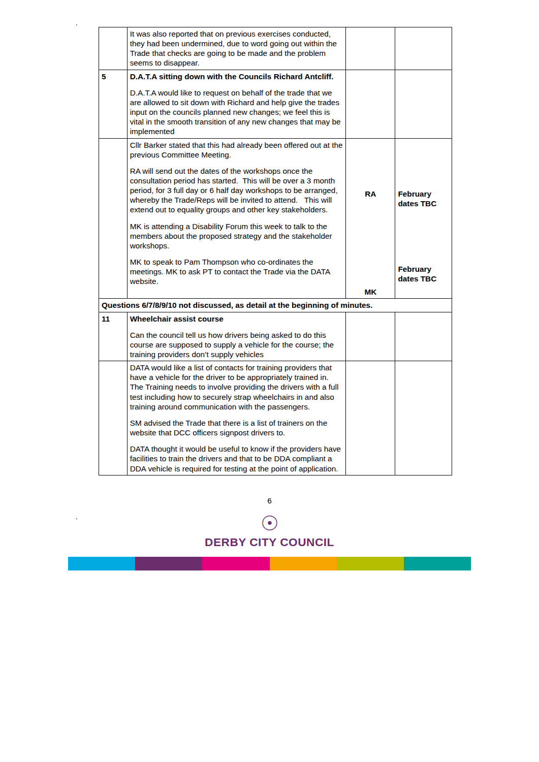. .
| | It was also reported that on previous exercises conducted, they had been undermined, due to word going out within the Trade that checks are going to be made and the problem seems to disappear. | | |
| 5 | D.A.T.A sitting down with the Councils Richard Antcliff. D.A.T.A would like to request on behalf of the trade that we are allowed to sit down with Richard and help give the trades input on the councils planned new changes; we feel this is vital in the smooth transition of any new changes that may be implemented | | |
| | Cllr Barker stated that this had already been offered out at the previous Committee Meeting. RA will send out the dates of the workshops once the consultation period has started. This will be over a 3 month period, for 3 full day or 6 half day workshops to be arranged, whereby the Trade/Reps will be invited to attend. This will extend out to equality groups and other key stakeholders. MK is attending a Disability Forum this week to talk to the members about the proposed strategy and the stakeholder workshops. MK to speak to Pam Thompson who co-ordinates the meetings. MK to ask PT to contact the Trade via the DATA website. | RA MK | February dates TBC February dates TBC |
| Questions 6/7/8/9/10 not discussed, as detail at the beginning of minutes. |
| 11 | Wheelchair assist course Can the council tell us how drivers being asked to do this course are supposed to supply a vehicle for the course; the training providers don’t supply vehicles | | |
| | DATA would like a list of contacts for training providers that have a vehicle for the driver to be appropriately trained in. The Training needs to involve providing the drivers with a full test including how to securely strap wheelchairs in and also training around communication with the passengers. SM advised the Trade that there is a list of trainers on the website that DCC officers signpost drivers to. DATA thought it would be useful to know if the providers have facilities to train the drivers and that to be DDA compliant a DDA vehicle is required for testing at the point of application. | | |
6
☉
DERBY CITY COUNCIL